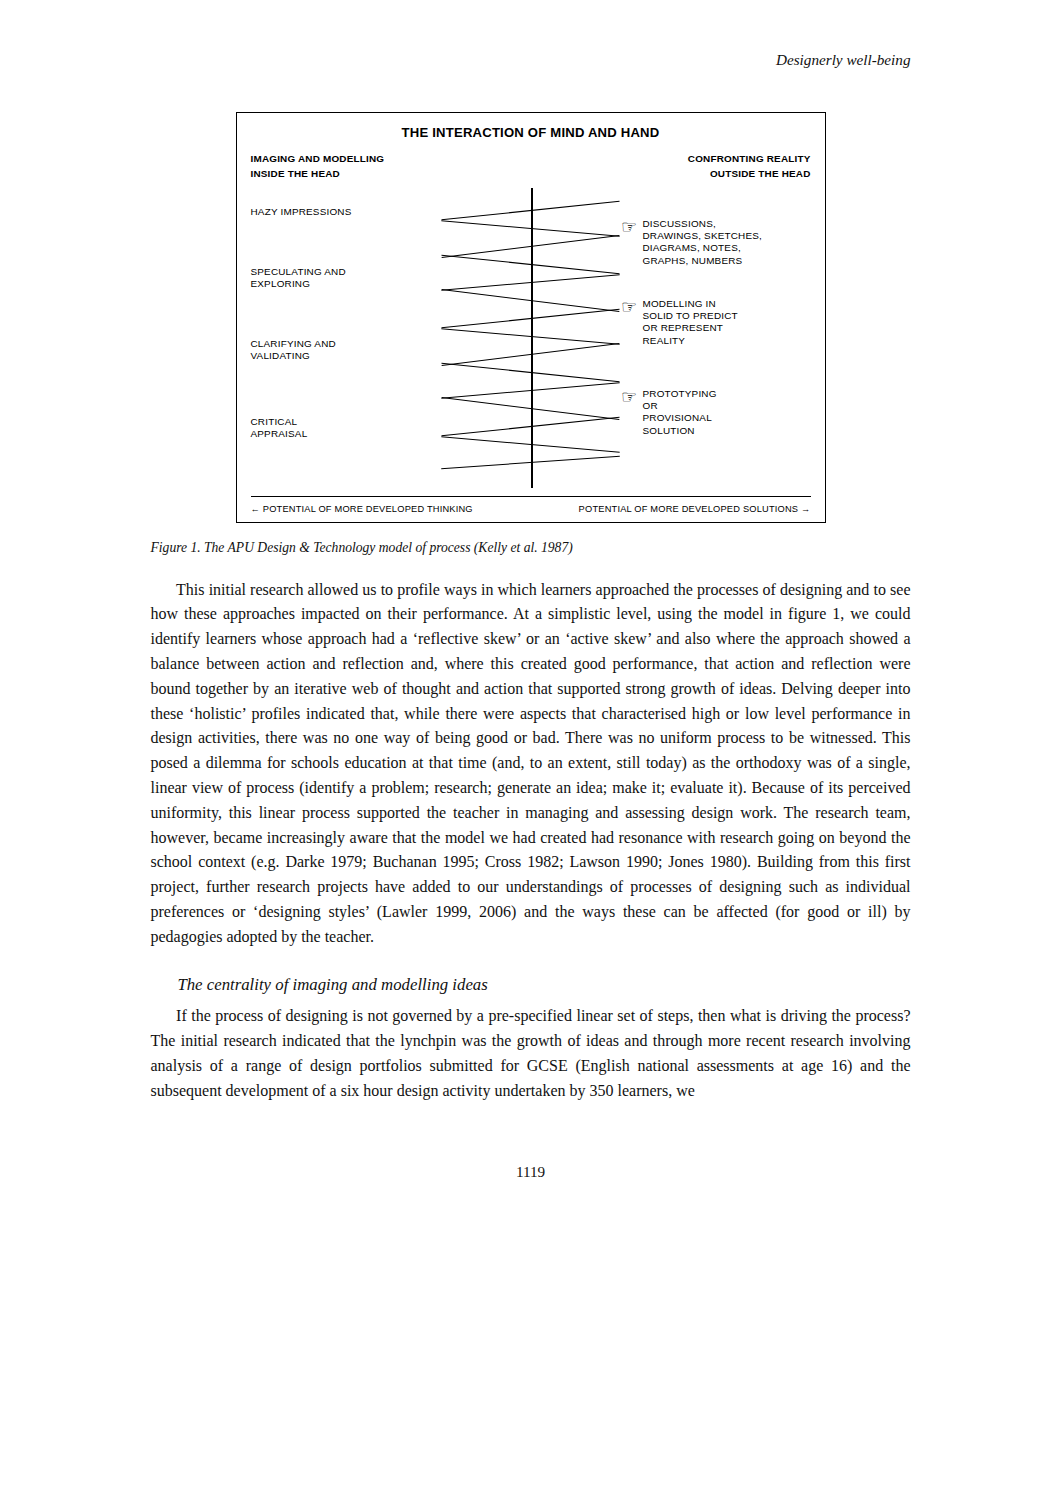Designerly well-being
The Interaction of Mind and Hand
Imaging and modelling
inside the head Confronting reality
outside the head
Hazy impressions
Speculating and
exploring
Clarifying and
validating
Critical
appraisal
Discussions,
drawings, sketches,
diagrams, notes,
graphs, numbers
Modelling in
solid to predict
or represent
reality
Prototyping
or
provisional
solution
☞ ☞ ☞
Potential of more developed thinking Potential of more developed solutions
Figure 1. The APU Design & Technology model of process (Kelly et al. 1987)
This initial research allowed us to profile ways in which learners approached the processes of designing and to see how these approaches impacted on their performance. At a simplistic level, using the model in figure 1, we could identify learners whose approach had a ‘reflective skew’ or an ‘active skew’ and also where the approach showed a balance between action and reflection and, where this created good performance, that action and reflection were bound together by an iterative web of thought and action that supported strong growth of ideas. Delving deeper into these ‘holistic’ profiles indicated that, while there were aspects that characterised high or low level performance in design activities, there was no one way of being good or bad. There was no uniform process to be witnessed. This posed a dilemma for schools education at that time (and, to an extent, still today) as the orthodoxy was of a single, linear view of process (identify a problem; research; generate an idea; make it; evaluate it). Because of its perceived uniformity, this linear process supported the teacher in managing and assessing design work. The research team, however, became increasingly aware that the model we had created had resonance with research going on beyond the school context (e.g. Darke 1979; Buchanan 1995; Cross 1982; Lawson 1990; Jones 1980). Building from this first project, further research projects have added to our understandings of processes of designing such as individual preferences or ‘designing styles’ (Lawler 1999, 2006) and the ways these can be affected (for good or ill) by pedagogies adopted by the teacher.
The centrality of imaging and modelling ideas
If the process of designing is not governed by a pre-specified linear set of steps, then what is driving the process? The initial research indicated that the lynchpin was the growth of ideas and through more recent research involving analysis of a range of design portfolios submitted for GCSE (English national assessments at age 16) and the subsequent development of a six hour design activity undertaken by 350 learners, we
1119